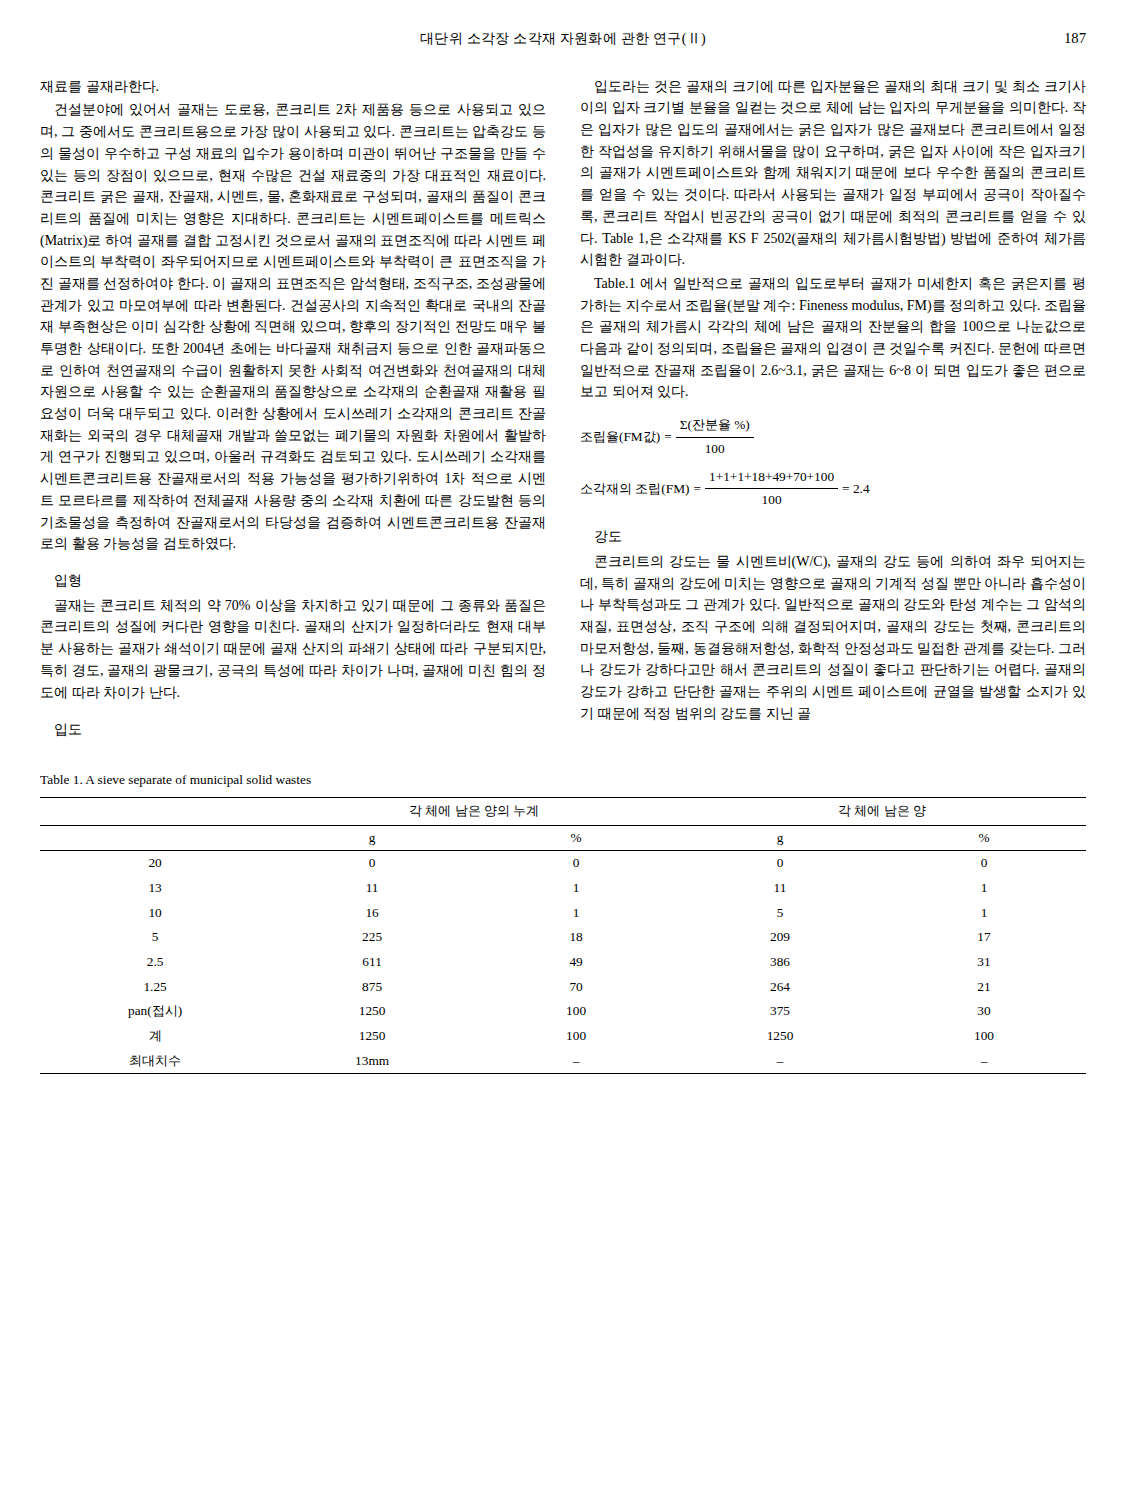대단위 소각장 소각재 자원화에 관한 연구(Ⅱ) 187
재료를 골재라한다.
건설분야에 있어서 골재는 도로용, 콘크리트 2차 제품용 등으로 사용되고 있으며, 그 중에서도 콘크리트용으로 가장 많이 사용되고 있다. 콘크리트는 압축강도 등의 물성이 우수하고 구성 재료의 입수가 용이하며 미관이 뛰어난 구조물을 만들 수 있는 등의 장점이 있으므로, 현재 수많은 건설 재료중의 가장 대표적인 재료이다. 콘크리트 굵은 골재, 잔골재, 시멘트, 물, 혼화재료로 구성되며, 골재의 품질이 콘크리트의 품질에 미치는 영향은 지대하다. 콘크리트는 시멘트페이스트를 메트릭스(Matrix)로 하여 골재를 결합 고정시킨 것으로서 골재의 표면조직에 따라 시멘트 페이스트의 부착력이 좌우되어지므로 시멘트페이스트와 부착력이 큰 표면조직을 가진 골재를 선정하여야 한다. 이 골재의 표면조직은 암석형태, 조직구조, 조성광물에 관계가 있고 마모여부에 따라 변환된다. 건설공사의 지속적인 확대로 국내의 잔골재 부족현상은 이미 심각한 상황에 직면해 있으며, 향후의 장기적인 전망도 매우 불투명한 상태이다. 또한 2004년 초에는 바다골재 채취금지 등으로 인한 골재파동으로 인하여 천연골재의 수급이 원활하지 못한 사회적 여건변화와 천여골재의 대체자원으로 사용할 수 있는 순환골재의 품질향상으로 소각재의 순환골재 재활용 필요성이 더욱 대두되고 있다. 이러한 상황에서 도시쓰레기 소각재의 콘크리트 잔골재화는 외국의 경우 대체골재 개발과 쓸모없는 폐기물의 자원화 차원에서 활발하게 연구가 진행되고 있으며, 아울러 규격화도 검토되고 있다. 도시쓰레기 소각재를 시멘트콘크리트용 잔골재로서의 적용 가능성을 평가하기위하여 1차 적으로 시멘트 모르타르를 제작하여 전체골재 사용량 중의 소각재 치환에 따른 강도발현 등의 기초물성을 측정하여 잔골재로서의 타당성을 검증하여 시멘트콘크리트용 잔골재로의 활용 가능성을 검토하였다.
입형
골재는 콘크리트 체적의 약 70% 이상을 차지하고 있기 때문에 그 종류와 품질은 콘크리트의 성질에 커다란 영향을 미친다. 골재의 산지가 일정하더라도 현재 대부분 사용하는 골재가 쇄석이기 때문에 골재 산지의 파쇄기 상태에 따라 구분되지만, 특히 경도, 골재의 광물크기, 공극의 특성에 따라 차이가 나며, 골재에 미친 힘의 정도에 따라 차이가 난다.
입도
입도라는 것은 골재의 크기에 따른 입자분율은 골재의 최대 크기 및 최소 크기사이의 입자 크기별 분율을 일컫는 것으로 체에 남는 입자의 무게분율을 의미한다. 작은 입자가 많은 입도의 골재에서는 굵은 입자가 많은 골재보다 콘크리트에서 일정한 작업성을 유지하기 위해서물을 많이 요구하며, 굵은 입자 사이에 작은 입자크기의 골재가 시멘트페이스트와 함께 채워지기 때문에 보다 우수한 품질의 콘크리트를 얻을 수 있는 것이다. 따라서 사용되는 골재가 일정 부피에서 공극이 작아질수록, 콘크리트 작업시 빈공간의 공극이 없기 때문에 최적의 콘크리트를 얻을 수 있다. Table 1,은 소각재를 KS F 2502(골재의 체가름시험방법) 방법에 준하여 체가름 시험한 결과이다.
Table.1 에서 일반적으로 골재의 입도로부터 골재가 미세한지 혹은 굵은지를 평가하는 지수로서 조립율(분말 계수: Fineness modulus, FM)를 정의하고 있다. 조립율은 골재의 체가름시 각각의 체에 남은 골재의 잔분율의 합을 100으로 나눈값으로 다음과 같이 정의되며, 조립율은 골재의 입경이 큰 것일수록 커진다. 문헌에 따르면 일반적으로 잔골재 조립율이 2.6~3.1, 굵은 골재는 6~8 이 되면 입도가 좋은 편으로 보고 되어져 있다.
조립율(FM값)=Σ(잔분율 %) 100 소각재의 조립(FM)=1+1+1+18+49+70+100100= 2.4
강도
콘크리트의 강도는 물 시멘트비(W/C), 골재의 강도 등에 의하여 좌우 되어지는데, 특히 골재의 강도에 미치는 영향으로 골재의 기계적 성질 뿐만 아니라 흡수성이나 부착특성과도 그 관계가 있다. 일반적으로 골재의 강도와 탄성 계수는 그 암석의 재질, 표면성상, 조직 구조에 의해 결정되어지며, 골재의 강도는 첫째, 콘크리트의 마모저항성, 둘째, 동결융해저항성, 화학적 안정성과도 밀접한 관계를 갖는다. 그러나 강도가 강하다고만 해서 콘크리트의 성질이 좋다고 판단하기는 어렵다. 골재의 강도가 강하고 단단한 골재는 주위의 시멘트 페이스트에 균열을 발생할 소지가 있기 때문에 적정 범위의 강도를 지닌 골
Table 1. A sieve separate of municipal solid wastes
| | 각 체에 남은 양의 누계 | 각 체에 남은 양 |
| --- | --- | --- |
| | g | % | g | % |
| 20 | 0 | 0 | 0 | 0 |
| 13 | 11 | 1 | 11 | 1 |
| 10 | 16 | 1 | 5 | 1 |
| 5 | 225 | 18 | 209 | 17 |
| 2.5 | 611 | 49 | 386 | 31 |
| 1.25 | 875 | 70 | 264 | 21 |
| pan(접시) | 1250 | 100 | 375 | 30 |
| 계 | 1250 | 100 | 1250 | 100 |
| 최대치수 | 13mm | – | – | – |